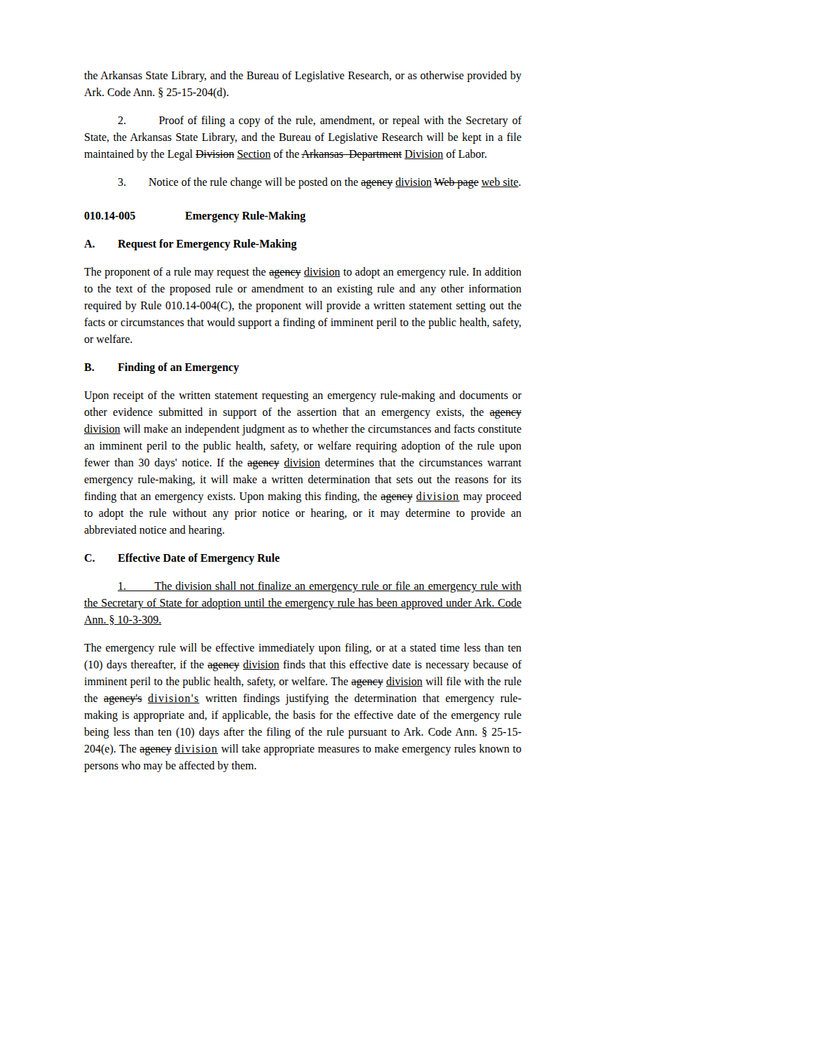the Arkansas State Library, and the Bureau of Legislative Research, or as otherwise provided by Ark. Code Ann. § 25-15-204(d).
2. Proof of filing a copy of the rule, amendment, or repeal with the Secretary of State, the Arkansas State Library, and the Bureau of Legislative Research will be kept in a file maintained by the Legal Division Section of the Arkansas Department Division of Labor.
3. Notice of the rule change will be posted on the agency division Web page web site.
010.14-005 Emergency Rule-Making
A. Request for Emergency Rule-Making
The proponent of a rule may request the agency division to adopt an emergency rule. In addition to the text of the proposed rule or amendment to an existing rule and any other information required by Rule 010.14-004(C), the proponent will provide a written statement setting out the facts or circumstances that would support a finding of imminent peril to the public health, safety, or welfare.
B. Finding of an Emergency
Upon receipt of the written statement requesting an emergency rule-making and documents or other evidence submitted in support of the assertion that an emergency exists, the agency division will make an independent judgment as to whether the circumstances and facts constitute an imminent peril to the public health, safety, or welfare requiring adoption of the rule upon fewer than 30 days' notice. If the agency division determines that the circumstances warrant emergency rule-making, it will make a written determination that sets out the reasons for its finding that an emergency exists. Upon making this finding, the agency division may proceed to adopt the rule without any prior notice or hearing, or it may determine to provide an abbreviated notice and hearing.
C. Effective Date of Emergency Rule
1. The division shall not finalize an emergency rule or file an emergency rule with the Secretary of State for adoption until the emergency rule has been approved under Ark. Code Ann. § 10-3-309.
The emergency rule will be effective immediately upon filing, or at a stated time less than ten (10) days thereafter, if the agency division finds that this effective date is necessary because of imminent peril to the public health, safety, or welfare. The agency division will file with the rule the agency's division's written findings justifying the determination that emergency rule-making is appropriate and, if applicable, the basis for the effective date of the emergency rule being less than ten (10) days after the filing of the rule pursuant to Ark. Code Ann. § 25-15-204(e). The agency division will take appropriate measures to make emergency rules known to persons who may be affected by them.